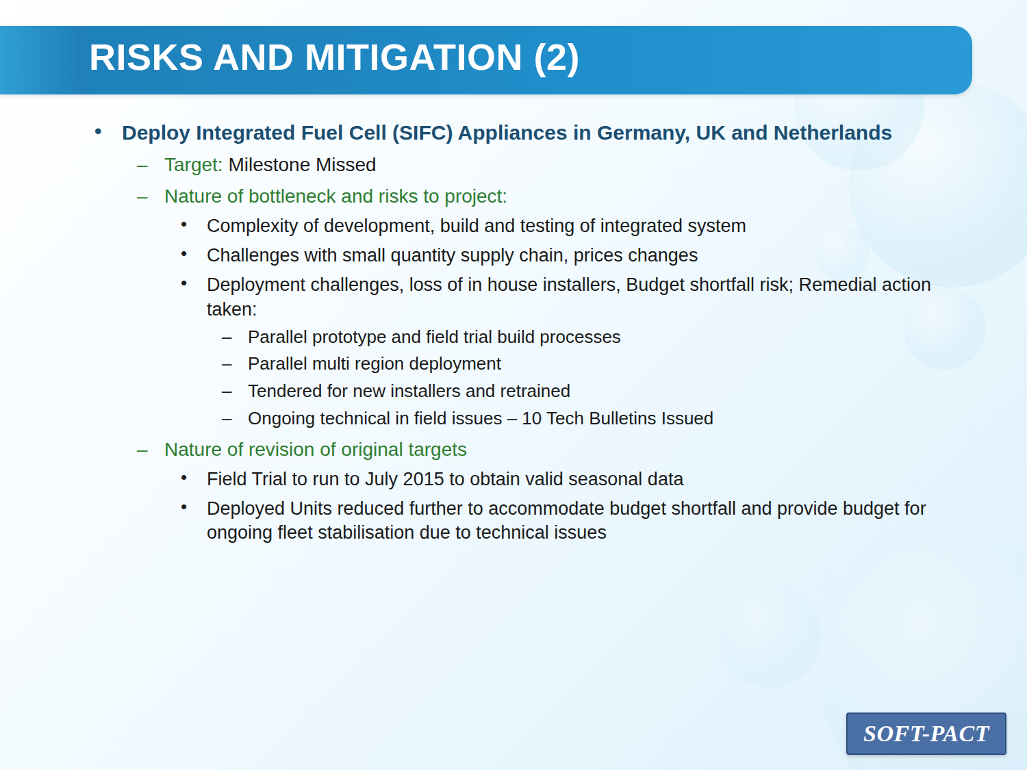Risks and Mitigation (2)
Deploy Integrated Fuel Cell (SIFC) Appliances in Germany, UK and Netherlands
Target: Milestone Missed
Nature of bottleneck and risks to project:
Complexity of development, build and testing of integrated system
Challenges with small quantity supply chain, prices changes
Deployment challenges, loss of in house installers, Budget shortfall risk; Remedial action taken:
Parallel prototype and field trial build processes
Parallel multi region deployment
Tendered for new installers and retrained
Ongoing technical in field issues – 10 Tech Bulletins Issued
Nature of revision of original targets
Field Trial to run to July 2015 to obtain valid seasonal data
Deployed Units reduced further to accommodate budget shortfall and provide budget for ongoing fleet stabilisation due to technical issues
SOFT-PACT